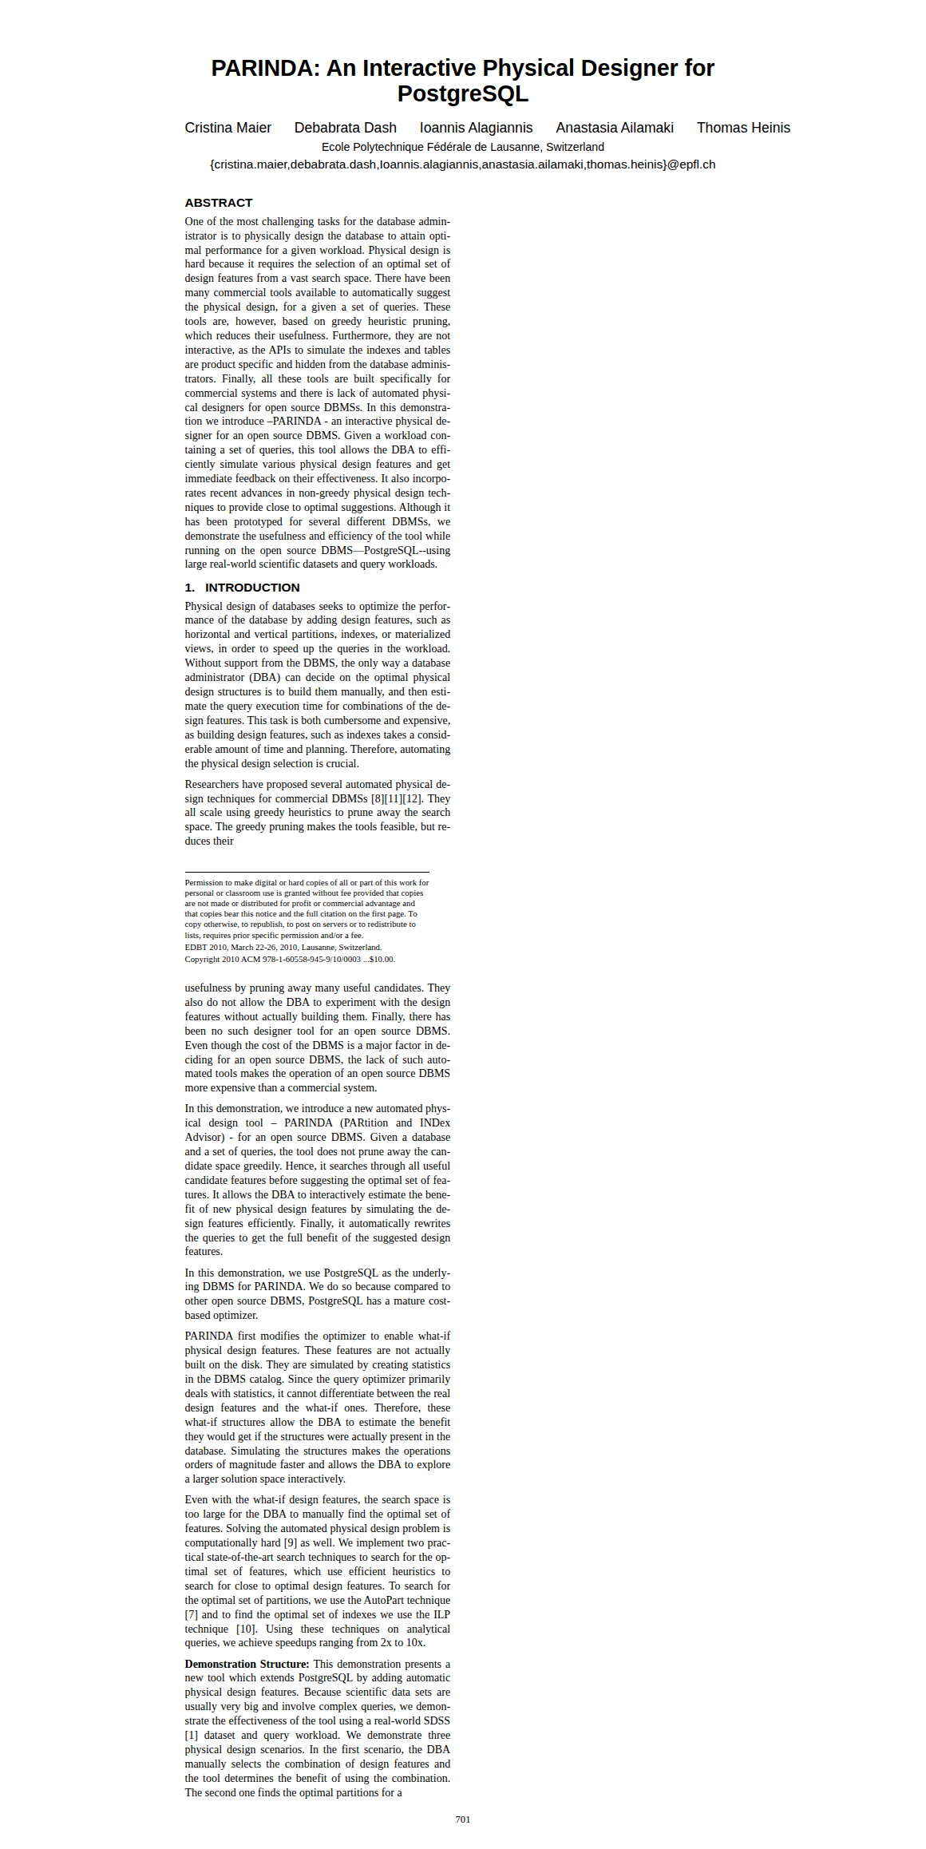PARINDA: An Interactive Physical Designer for
PostgreSQL
Cristina Maier Debabrata Dash Ioannis Alagiannis Anastasia Ailamaki Thomas Heinis
Ecole Polytechnique Fédérale de Lausanne, Switzerland
{cristina.maier,debabrata.dash,Ioannis.alagiannis,anastasia.ailamaki,thomas.heinis}@epfl.ch
ABSTRACT
One of the most challenging tasks for the database administrator is to physically design the database to attain optimal performance for a given workload. Physical design is hard because it requires the selection of an optimal set of design features from a vast search space. There have been many commercial tools available to automatically suggest the physical design, for a given a set of queries. These tools are, however, based on greedy heuristic pruning, which reduces their usefulness. Furthermore, they are not interactive, as the APIs to simulate the indexes and tables are product specific and hidden from the database administrators. Finally, all these tools are built specifically for commercial systems and there is lack of automated physical designers for open source DBMSs. In this demonstration we introduce –PARINDA - an interactive physical designer for an open source DBMS. Given a workload containing a set of queries, this tool allows the DBA to efficiently simulate various physical design features and get immediate feedback on their effectiveness. It also incorporates recent advances in non-greedy physical design techniques to provide close to optimal suggestions. Although it has been prototyped for several different DBMSs, we demonstrate the usefulness and efficiency of the tool while running on the open source DBMS—PostgreSQL--using large real-world scientific datasets and query workloads.
1. INTRODUCTION
Physical design of databases seeks to optimize the performance of the database by adding design features, such as horizontal and vertical partitions, indexes, or materialized views, in order to speed up the queries in the workload. Without support from the DBMS, the only way a database administrator (DBA) can decide on the optimal physical design structures is to build them manually, and then estimate the query execution time for combinations of the design features. This task is both cumbersome and expensive, as building design features, such as indexes takes a considerable amount of time and planning. Therefore, automating the physical design selection is crucial.
Researchers have proposed several automated physical design techniques for commercial DBMSs [8][11][12]. They all scale using greedy heuristics to prune away the search space. The greedy pruning makes the tools feasible, but reduces their
Permission to make digital or hard copies of all or part of this work for personal or classroom use is granted without fee provided that copies are not made or distributed for profit or commercial advantage and that copies bear this notice and the full citation on the first page. To copy otherwise, to republish, to post on servers or to redistribute to lists, requires prior specific permission and/or a fee.
EDBT 2010, March 22-26, 2010, Lausanne, Switzerland.
Copyright 2010 ACM 978-1-60558-945-9/10/0003 ...$10.00.
usefulness by pruning away many useful candidates. They also do not allow the DBA to experiment with the design features without actually building them. Finally, there has been no such designer tool for an open source DBMS. Even though the cost of the DBMS is a major factor in deciding for an open source DBMS, the lack of such automated tools makes the operation of an open source DBMS more expensive than a commercial system.
In this demonstration, we introduce a new automated physical design tool – PARINDA (PARtition and INDex Advisor) - for an open source DBMS. Given a database and a set of queries, the tool does not prune away the candidate space greedily. Hence, it searches through all useful candidate features before suggesting the optimal set of features. It allows the DBA to interactively estimate the benefit of new physical design features by simulating the design features efficiently. Finally, it automatically rewrites the queries to get the full benefit of the suggested design features.
In this demonstration, we use PostgreSQL as the underlying DBMS for PARINDA. We do so because compared to other open source DBMS, PostgreSQL has a mature cost-based optimizer.
PARINDA first modifies the optimizer to enable what-if physical design features. These features are not actually built on the disk. They are simulated by creating statistics in the DBMS catalog. Since the query optimizer primarily deals with statistics, it cannot differentiate between the real design features and the what-if ones. Therefore, these what-if structures allow the DBA to estimate the benefit they would get if the structures were actually present in the database. Simulating the structures makes the operations orders of magnitude faster and allows the DBA to explore a larger solution space interactively.
Even with the what-if design features, the search space is too large for the DBA to manually find the optimal set of features. Solving the automated physical design problem is computationally hard [9] as well. We implement two practical state-of-the-art search techniques to search for the optimal set of features, which use efficient heuristics to search for close to optimal design features. To search for the optimal set of partitions, we use the AutoPart technique [7] and to find the optimal set of indexes we use the ILP technique [10]. Using these techniques on analytical queries, we achieve speedups ranging from 2x to 10x.
Demonstration Structure: This demonstration presents a new tool which extends PostgreSQL by adding automatic physical design features. Because scientific data sets are usually very big and involve complex queries, we demonstrate the effectiveness of the tool using a real-world SDSS [1] dataset and query workload. We demonstrate three physical design scenarios. In the first scenario, the DBA manually selects the combination of design features and the tool determines the benefit of using the combination. The second one finds the optimal partitions for a
701